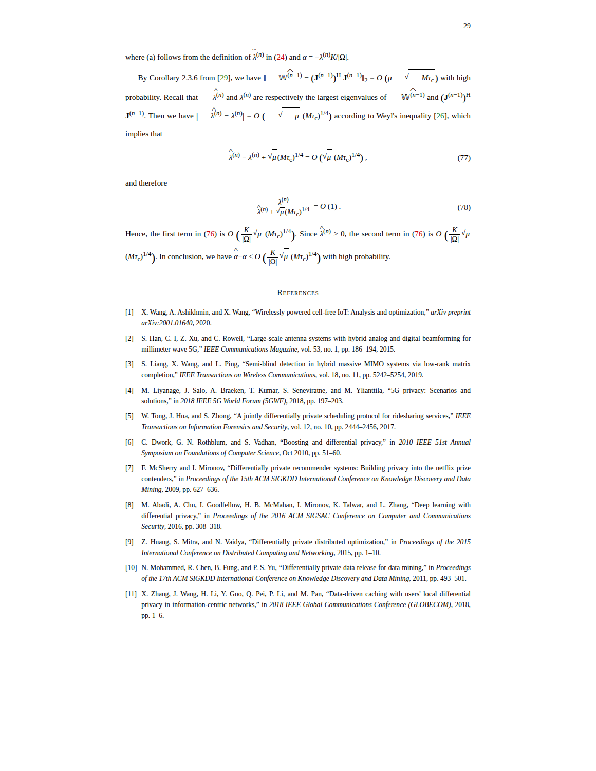29
where (a) follows from the definition of λ(n) in (24) and α = −λ(n)K/|Ω|.
By Corollary 2.3.6 from [29], we have ‖𝕎(n−1) − (J(n−1))H J(n−1)‖2 = O (μMτc) with high probability. Recall that λ(n) and λ(n) are respectively the largest eigenvalues of 𝕎(n−1) and (J(n−1))H J(n−1). Then we have |λ(n) − λ(n)| = O (μ (Mτc)1/4) according to Weyl's inequality [26], which implies that
λ(n) − λ(n) + μ(Mτc)1/4 = O (μ (Mτc)1/4) , (77)
and therefore
λ(n) λ(n) + μ(Mτc)1/4 = O (1) . (78)
Hence, the first term in (76) is O (K|Ω|μ (Mτc)1/4). Since λ(n) ≥ 0, the second term in (76) is O (K|Ω|μ (Mτc)1/4). In conclusion, we have α−α ≤ O (K|Ω|μ (Mτc)1/4) with high probability.
References
[1] X. Wang, A. Ashikhmin, and X. Wang, “Wirelessly powered cell-free IoT: Analysis and optimization,” arXiv preprint arXiv:2001.01640, 2020.
[2] S. Han, C. I, Z. Xu, and C. Rowell, “Large-scale antenna systems with hybrid analog and digital beamforming for millimeter wave 5G,” IEEE Communications Magazine, vol. 53, no. 1, pp. 186–194, 2015.
[3] S. Liang, X. Wang, and L. Ping, “Semi-blind detection in hybrid massive MIMO systems via low-rank matrix completion,” IEEE Transactions on Wireless Communications, vol. 18, no. 11, pp. 5242–5254, 2019.
[4] M. Liyanage, J. Salo, A. Braeken, T. Kumar, S. Seneviratne, and M. Ylianttila, “5G privacy: Scenarios and solutions,” in 2018 IEEE 5G World Forum (5GWF), 2018, pp. 197–203.
[5] W. Tong, J. Hua, and S. Zhong, “A jointly differentially private scheduling protocol for ridesharing services,” IEEE Transactions on Information Forensics and Security, vol. 12, no. 10, pp. 2444–2456, 2017.
[6] C. Dwork, G. N. Rothblum, and S. Vadhan, “Boosting and differential privacy,” in 2010 IEEE 51st Annual Symposium on Foundations of Computer Science, Oct 2010, pp. 51–60.
[7] F. McSherry and I. Mironov, “Differentially private recommender systems: Building privacy into the netflix prize contenders,” in Proceedings of the 15th ACM SIGKDD International Conference on Knowledge Discovery and Data Mining, 2009, pp. 627–636.
[8] M. Abadi, A. Chu, I. Goodfellow, H. B. McMahan, I. Mironov, K. Talwar, and L. Zhang, “Deep learning with differential privacy,” in Proceedings of the 2016 ACM SIGSAC Conference on Computer and Communications Security, 2016, pp. 308–318.
[9] Z. Huang, S. Mitra, and N. Vaidya, “Differentially private distributed optimization,” in Proceedings of the 2015 International Conference on Distributed Computing and Networking, 2015, pp. 1–10.
[10] N. Mohammed, R. Chen, B. Fung, and P. S. Yu, “Differentially private data release for data mining,” in Proceedings of the 17th ACM SIGKDD International Conference on Knowledge Discovery and Data Mining, 2011, pp. 493–501.
[11] X. Zhang, J. Wang, H. Li, Y. Guo, Q. Pei, P. Li, and M. Pan, “Data-driven caching with users' local differential privacy in information-centric networks,” in 2018 IEEE Global Communications Conference (GLOBECOM), 2018, pp. 1–6.